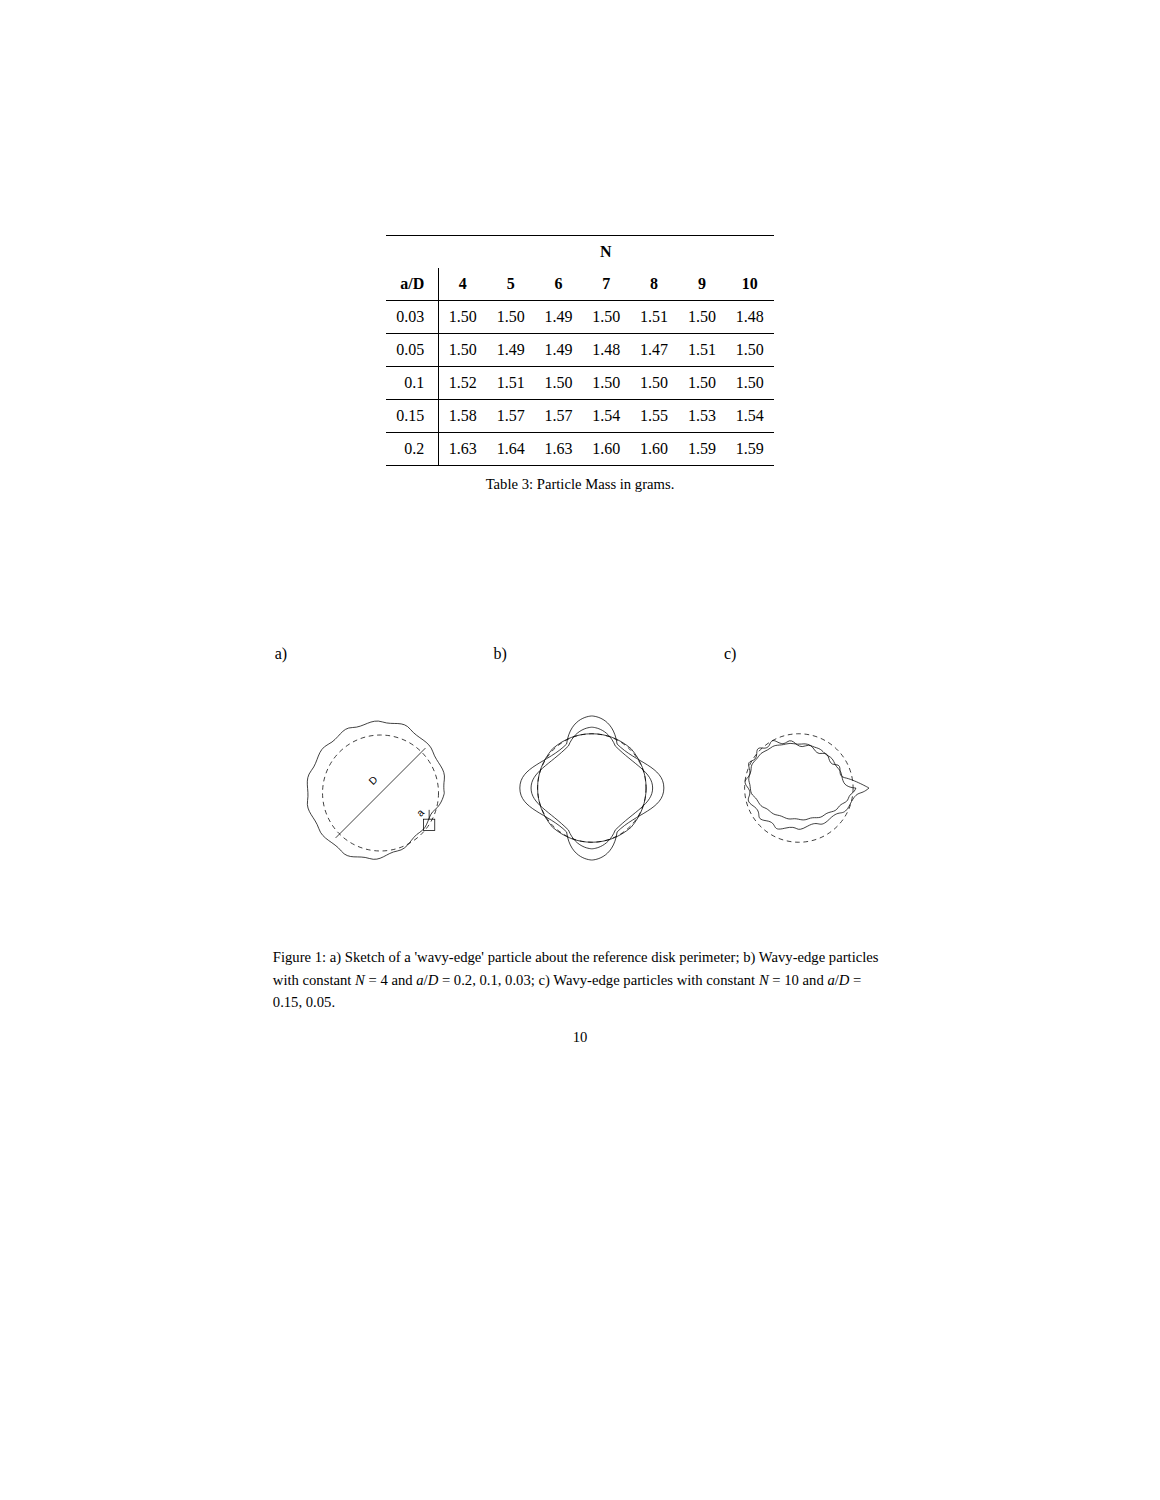| | N |
| --- | --- |
| a/D | 4 | 5 | 6 | 7 | 8 | 9 | 10 |
| 0.03 | 1.50 | 1.50 | 1.49 | 1.50 | 1.51 | 1.50 | 1.48 |
| 0.05 | 1.50 | 1.49 | 1.49 | 1.48 | 1.47 | 1.51 | 1.50 |
| 0.1 | 1.52 | 1.51 | 1.50 | 1.50 | 1.50 | 1.50 | 1.50 |
| 0.15 | 1.58 | 1.57 | 1.57 | 1.54 | 1.55 | 1.53 | 1.54 |
| 0.2 | 1.63 | 1.64 | 1.63 | 1.60 | 1.60 | 1.59 | 1.59 |
Table 3: Particle Mass in grams.
a) b) c)
D a
Figure 1: a) Sketch of a 'wavy-edge' particle about the reference disk perimeter; b) Wavy-edge particles with constant N = 4 and a/D = 0.2, 0.1, 0.03; c) Wavy-edge particles with constant N = 10 and a/D = 0.15, 0.05.
10